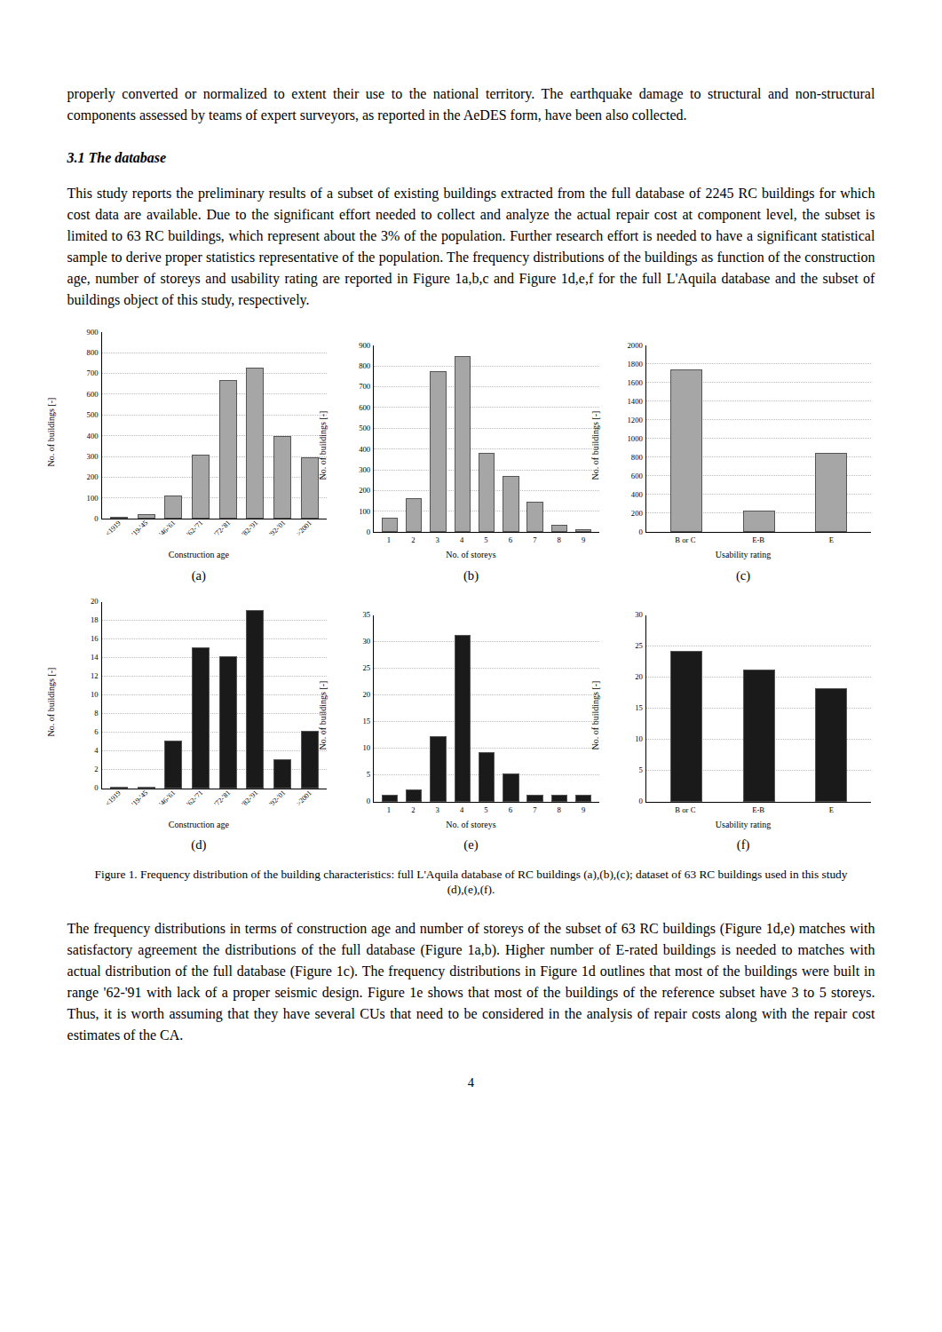properly converted or normalized to extent their use to the national territory. The earthquake damage to structural and non-structural components assessed by teams of expert surveyors, as reported in the AeDES form, have been also collected.
3.1 The database
This study reports the preliminary results of a subset of existing buildings extracted from the full database of 2245 RC buildings for which cost data are available. Due to the significant effort needed to collect and analyze the actual repair cost at component level, the subset is limited to 63 RC buildings, which represent about the 3% of the population. Further research effort is needed to have a significant statistical sample to derive proper statistics representative of the population. The frequency distributions of the buildings as function of the construction age, number of storeys and usability rating are reported in Figure 1a,b,c and Figure 1d,e,f for the full L'Aquila database and the subset of buildings object of this study, respectively.
No. of buildings [-]
900 800 700 600 500 400 300 200 100 0
<1919 '19-'45 '46-'61 '62-'71 '72-'81 '82-'91 '92-'01 >2001
Construction age
(a)
No. of buildings [-]
900 800 700 600 500 400 300 200 100 0
123456789
No. of storeys
(b)
No. of buildings [-]
2000 1800 1600 1400 1200 1000 800 600 400 200 0
B or C E-B E
Usability rating
(c)
No. of buildings [-]
20 18 16 14 12 10 8 6 4 2 0
<1919 '19-'45 '46-'61 '62-'71 '72-'81 '82-'91 '92-'01 >2001
Construction age
(d)
No. of buildings [-]
35 30 25 20 15 10 5 0
123456789
No. of storeys
(e)
No. of buildings [-]
30 25 20 15 10 5 0
B or C E-B E
Usability rating
(f)
Figure 1. Frequency distribution of the building characteristics: full L'Aquila database of RC buildings (a),(b),(c); dataset of 63 RC buildings used in this study (d),(e),(f).
The frequency distributions in terms of construction age and number of storeys of the subset of 63 RC buildings (Figure 1d,e) matches with satisfactory agreement the distributions of the full database (Figure 1a,b). Higher number of E-rated buildings is needed to matches with actual distribution of the full database (Figure 1c). The frequency distributions in Figure 1d outlines that most of the buildings were built in range '62-'91 with lack of a proper seismic design. Figure 1e shows that most of the buildings of the reference subset have 3 to 5 storeys. Thus, it is worth assuming that they have several CUs that need to be considered in the analysis of repair costs along with the repair cost estimates of the CA.
4